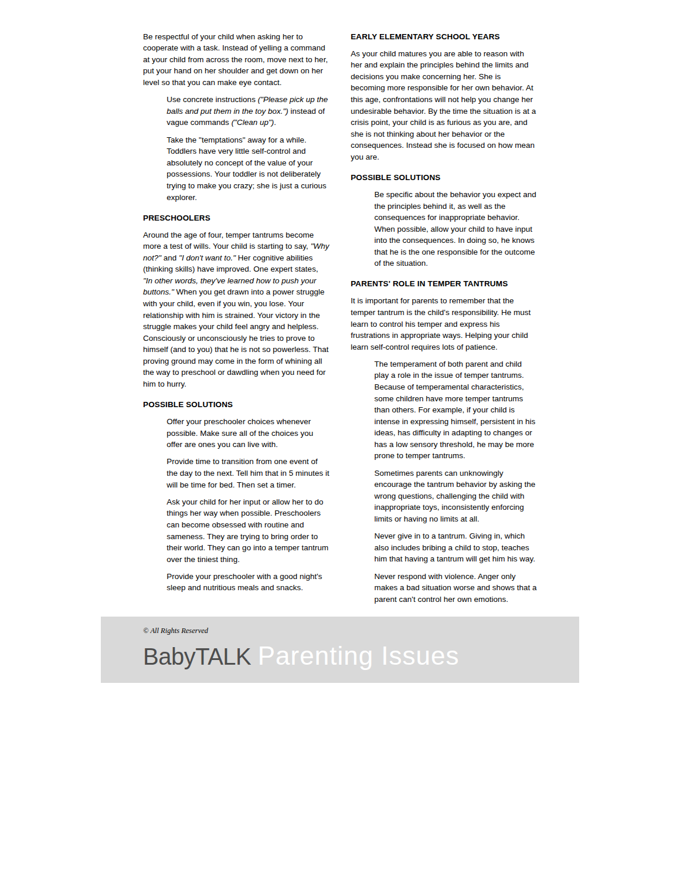Be respectful of your child when asking her to cooperate with a task. Instead of yelling a command at your child from across the room, move next to her, put your hand on her shoulder and get down on her level so that you can make eye contact.
Use concrete instructions ("Please pick up the balls and put them in the toy box.") instead of vague commands ("Clean up").
Take the "temptations" away for a while. Toddlers have very little self-control and absolutely no concept of the value of your possessions. Your toddler is not deliberately trying to make you crazy; she is just a curious explorer.
Preschoolers
Around the age of four, temper tantrums become more a test of wills. Your child is starting to say, "Why not?" and "I don't want to." Her cognitive abilities (thinking skills) have improved. One expert states, "In other words, they've learned how to push your buttons." When you get drawn into a power struggle with your child, even if you win, you lose. Your relationship with him is strained. Your victory in the struggle makes your child feel angry and helpless. Consciously or unconsciously he tries to prove to himself (and to you) that he is not so powerless. That proving ground may come in the form of whining all the way to preschool or dawdling when you need for him to hurry.
Possible Solutions
Offer your preschooler choices whenever possible. Make sure all of the choices you offer are ones you can live with.
Provide time to transition from one event of the day to the next. Tell him that in 5 minutes it will be time for bed. Then set a timer.
Ask your child for her input or allow her to do things her way when possible. Preschoolers can become obsessed with routine and sameness. They are trying to bring order to their world. They can go into a temper tantrum over the tiniest thing.
Provide your preschooler with a good night's sleep and nutritious meals and snacks.
Early Elementary School Years
As your child matures you are able to reason with her and explain the principles behind the limits and decisions you make concerning her. She is becoming more responsible for her own behavior. At this age, confrontations will not help you change her undesirable behavior. By the time the situation is at a crisis point, your child is as furious as you are, and she is not thinking about her behavior or the consequences. Instead she is focused on how mean you are.
Possible Solutions
Be specific about the behavior you expect and the principles behind it, as well as the consequences for inappropriate behavior. When possible, allow your child to have input into the consequences. In doing so, he knows that he is the one responsible for the outcome of the situation.
Parents' Role in Temper Tantrums
It is important for parents to remember that the temper tantrum is the child's responsibility. He must learn to control his temper and express his frustrations in appropriate ways. Helping your child learn self-control requires lots of patience.
The temperament of both parent and child play a role in the issue of temper tantrums. Because of temperamental characteristics, some children have more temper tantrums than others. For example, if your child is intense in expressing himself, persistent in his ideas, has difficulty in adapting to changes or has a low sensory threshold, he may be more prone to temper tantrums.
Sometimes parents can unknowingly encourage the tantrum behavior by asking the wrong questions, challenging the child with inappropriate toys, inconsistently enforcing limits or having no limits at all.
Never give in to a tantrum. Giving in, which also includes bribing a child to stop, teaches him that having a tantrum will get him his way.
Never respond with violence. Anger only makes a bad situation worse and shows that a parent can't control her own emotions.
© All Rights Reserved
BabyTALK Parenting Issues